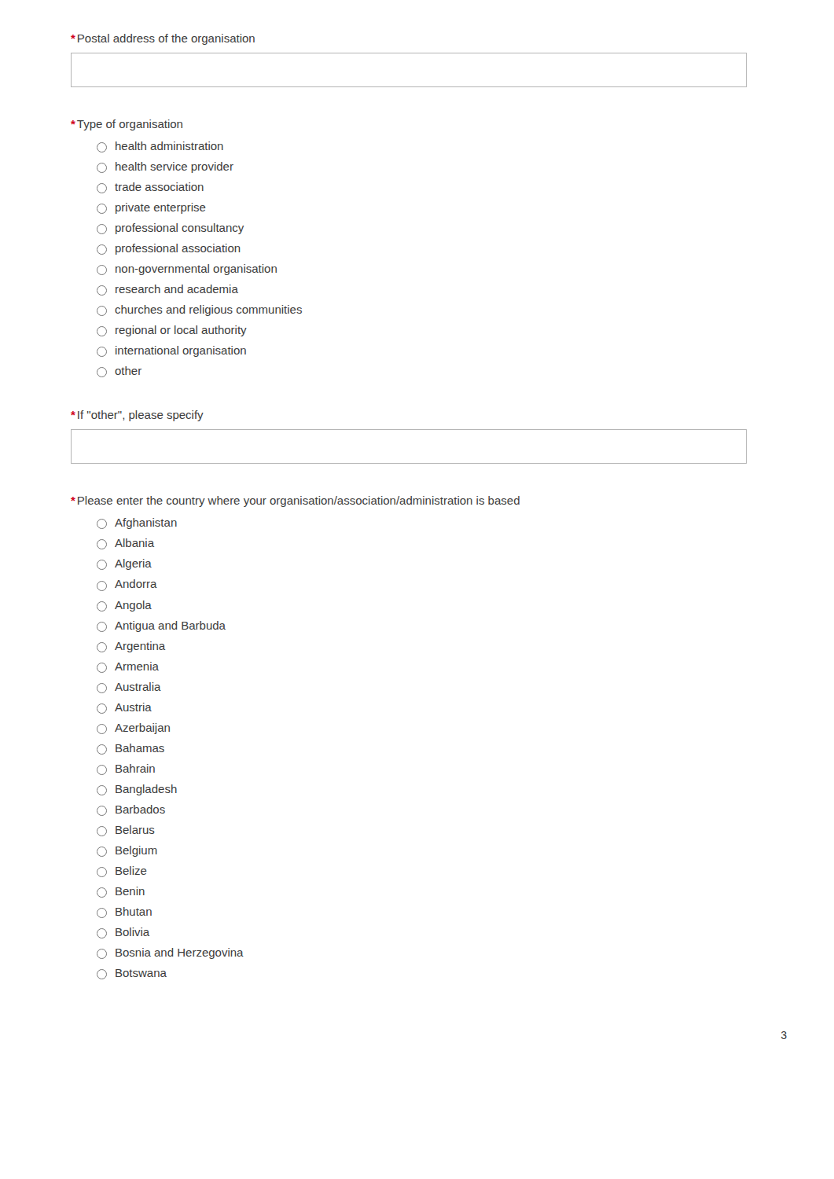*Postal address of the organisation
*Type of organisation
health administration
health service provider
trade association
private enterprise
professional consultancy
professional association
non-governmental organisation
research and academia
churches and religious communities
regional or local authority
international organisation
other
*If "other", please specify
*Please enter the country where your organisation/association/administration is based
Afghanistan
Albania
Algeria
Andorra
Angola
Antigua and Barbuda
Argentina
Armenia
Australia
Austria
Azerbaijan
Bahamas
Bahrain
Bangladesh
Barbados
Belarus
Belgium
Belize
Benin
Bhutan
Bolivia
Bosnia and Herzegovina
Botswana
3